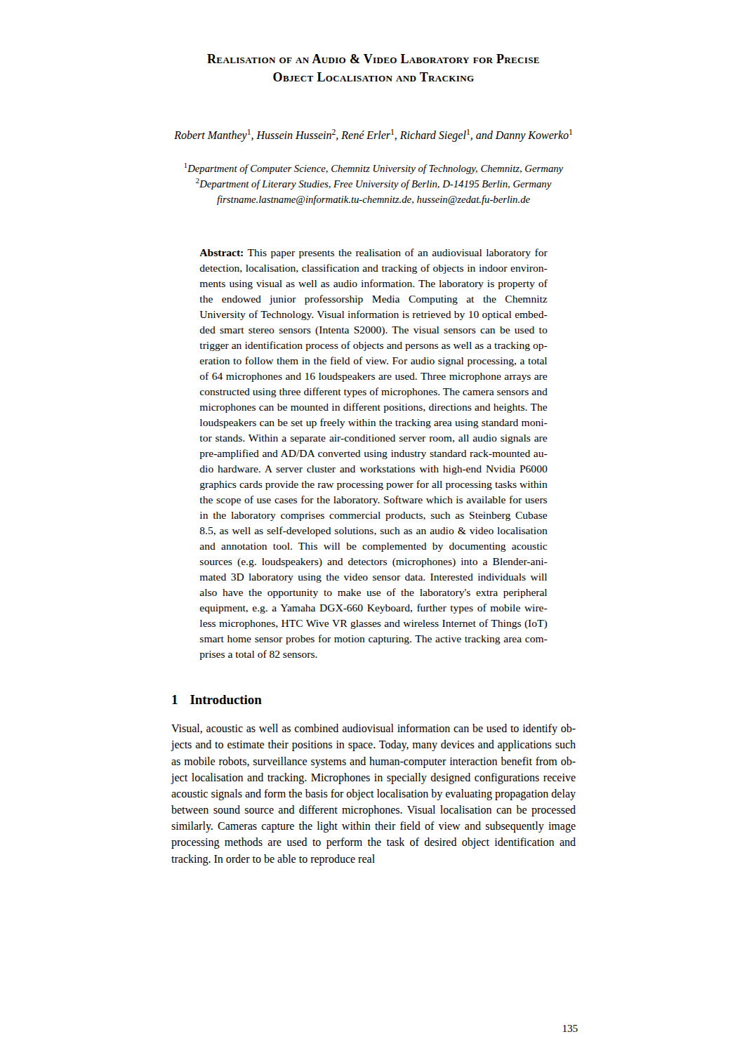Realisation of an Audio & Video Laboratory for Precise
Object Localisation and Tracking
Robert Manthey1, Hussein Hussein2, René Erler1, Richard Siegel1, and Danny Kowerko1
1Department of Computer Science, Chemnitz University of Technology, Chemnitz, Germany
2Department of Literary Studies, Free University of Berlin, D-14195 Berlin, Germany
firstname.lastname@informatik.tu-chemnitz.de, hussein@zedat.fu-berlin.de
Abstract: This paper presents the realisation of an audiovisual laboratory for detection, localisation, classification and tracking of objects in indoor environments using visual as well as audio information. The laboratory is property of the endowed junior professorship Media Computing at the Chemnitz University of Technology. Visual information is retrieved by 10 optical embedded smart stereo sensors (Intenta S2000). The visual sensors can be used to trigger an identification process of objects and persons as well as a tracking operation to follow them in the field of view. For audio signal processing, a total of 64 microphones and 16 loudspeakers are used. Three microphone arrays are constructed using three different types of microphones. The camera sensors and microphones can be mounted in different positions, directions and heights. The loudspeakers can be set up freely within the tracking area using standard monitor stands. Within a separate air-conditioned server room, all audio signals are pre-amplified and AD/DA converted using industry standard rack-mounted audio hardware. A server cluster and workstations with high-end Nvidia P6000 graphics cards provide the raw processing power for all processing tasks within the scope of use cases for the laboratory. Software which is available for users in the laboratory comprises commercial products, such as Steinberg Cubase 8.5, as well as self-developed solutions, such as an audio & video localisation and annotation tool. This will be complemented by documenting acoustic sources (e.g. loudspeakers) and detectors (microphones) into a Blender-animated 3D laboratory using the video sensor data. Interested individuals will also have the opportunity to make use of the laboratory's extra peripheral equipment, e.g. a Yamaha DGX-660 Keyboard, further types of mobile wireless microphones, HTC Wive VR glasses and wireless Internet of Things (IoT) smart home sensor probes for motion capturing. The active tracking area comprises a total of 82 sensors.
1 Introduction
Visual, acoustic as well as combined audiovisual information can be used to identify objects and to estimate their positions in space. Today, many devices and applications such as mobile robots, surveillance systems and human-computer interaction benefit from object localisation and tracking. Microphones in specially designed configurations receive acoustic signals and form the basis for object localisation by evaluating propagation delay between sound source and different microphones. Visual localisation can be processed similarly. Cameras capture the light within their field of view and subsequently image processing methods are used to perform the task of desired object identification and tracking. In order to be able to reproduce real
135